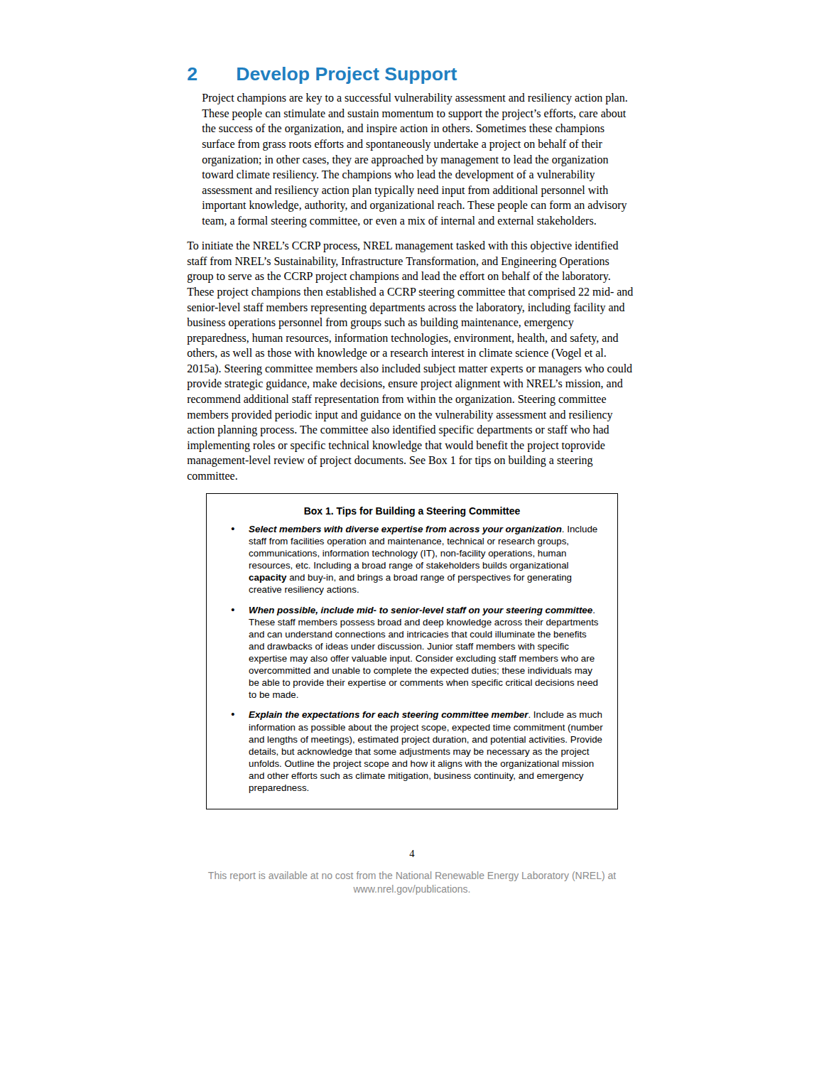2 Develop Project Support
Project champions are key to a successful vulnerability assessment and resiliency action plan. These people can stimulate and sustain momentum to support the project’s efforts, care about the success of the organization, and inspire action in others. Sometimes these champions surface from grass roots efforts and spontaneously undertake a project on behalf of their organization; in other cases, they are approached by management to lead the organization toward climate resiliency. The champions who lead the development of a vulnerability assessment and resiliency action plan typically need input from additional personnel with important knowledge, authority, and organizational reach. These people can form an advisory team, a formal steering committee, or even a mix of internal and external stakeholders.
To initiate the NREL’s CCRP process, NREL management tasked with this objective identified staff from NREL’s Sustainability, Infrastructure Transformation, and Engineering Operations group to serve as the CCRP project champions and lead the effort on behalf of the laboratory. These project champions then established a CCRP steering committee that comprised 22 mid- and senior-level staff members representing departments across the laboratory, including facility and business operations personnel from groups such as building maintenance, emergency preparedness, human resources, information technologies, environment, health, and safety, and others, as well as those with knowledge or a research interest in climate science (Vogel et al. 2015a). Steering committee members also included subject matter experts or managers who could provide strategic guidance, make decisions, ensure project alignment with NREL’s mission, and recommend additional staff representation from within the organization. Steering committee members provided periodic input and guidance on the vulnerability assessment and resiliency action planning process. The committee also identified specific departments or staff who had implementing roles or specific technical knowledge that would benefit the project toprovide management-level review of project documents. See Box 1 for tips on building a steering committee.
Box 1. Tips for Building a Steering Committee
Select members with diverse expertise from across your organization. Include staff from facilities operation and maintenance, technical or research groups, communications, information technology (IT), non-facility operations, human resources, etc. Including a broad range of stakeholders builds organizational capacity and buy-in, and brings a broad range of perspectives for generating creative resiliency actions.
When possible, include mid- to senior-level staff on your steering committee. These staff members possess broad and deep knowledge across their departments and can understand connections and intricacies that could illuminate the benefits and drawbacks of ideas under discussion. Junior staff members with specific expertise may also offer valuable input. Consider excluding staff members who are overcommitted and unable to complete the expected duties; these individuals may be able to provide their expertise or comments when specific critical decisions need to be made.
Explain the expectations for each steering committee member. Include as much information as possible about the project scope, expected time commitment (number and lengths of meetings), estimated project duration, and potential activities. Provide details, but acknowledge that some adjustments may be necessary as the project unfolds. Outline the project scope and how it aligns with the organizational mission and other efforts such as climate mitigation, business continuity, and emergency preparedness.
4
This report is available at no cost from the National Renewable Energy Laboratory (NREL) at www.nrel.gov/publications.